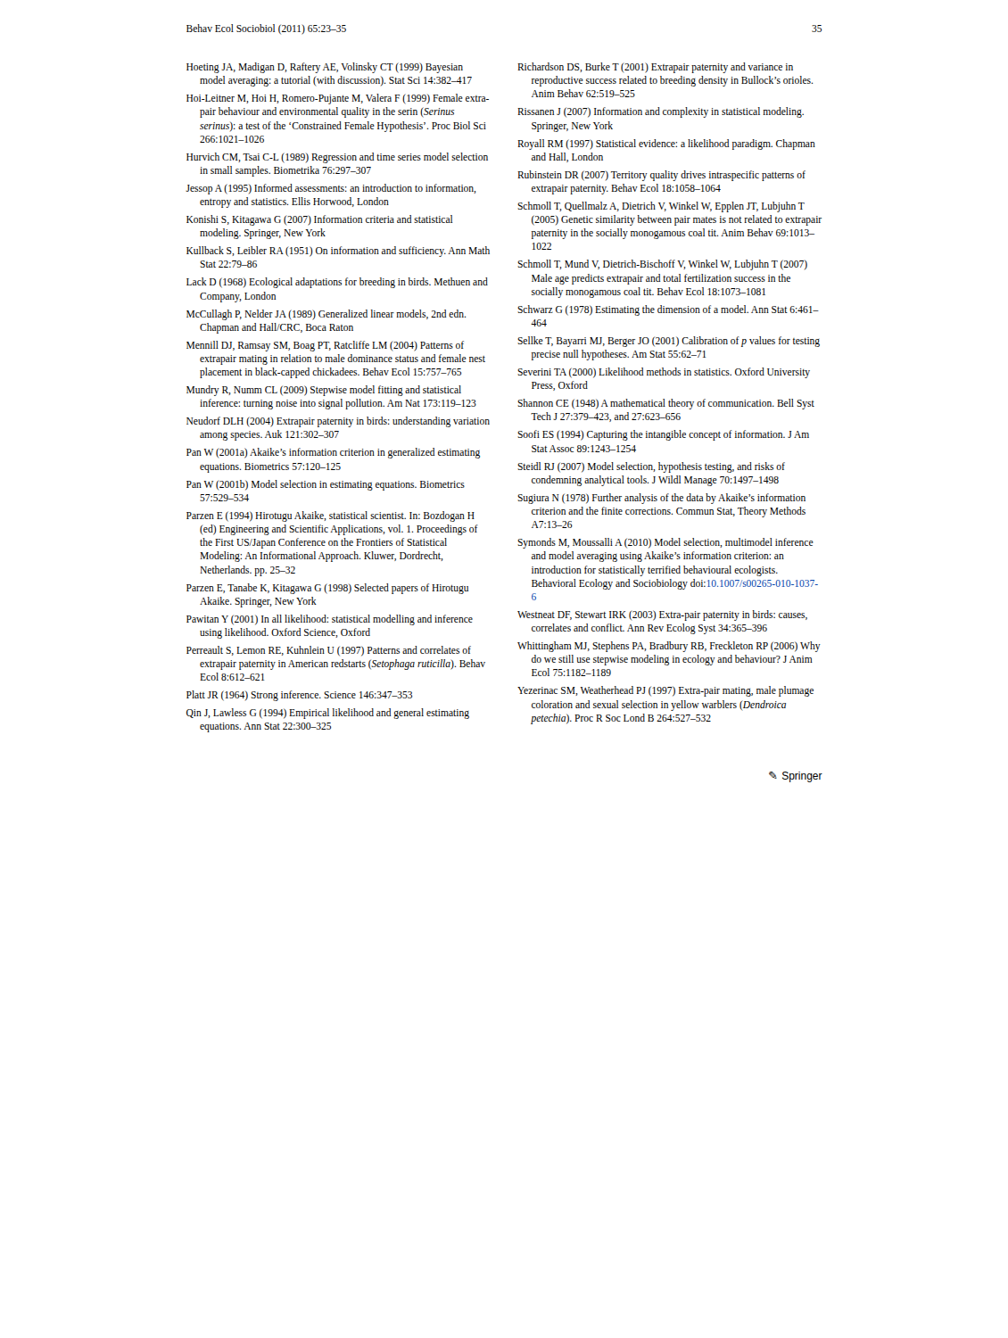Behav Ecol Sociobiol (2011) 65:23–35 35
Hoeting JA, Madigan D, Raftery AE, Volinsky CT (1999) Bayesian model averaging: a tutorial (with discussion). Stat Sci 14:382–417
Hoi-Leitner M, Hoi H, Romero-Pujante M, Valera F (1999) Female extra-pair behaviour and environmental quality in the serin (Serinus serinus): a test of the ‘Constrained Female Hypothesis’. Proc Biol Sci 266:1021–1026
Hurvich CM, Tsai C-L (1989) Regression and time series model selection in small samples. Biometrika 76:297–307
Jessop A (1995) Informed assessments: an introduction to information, entropy and statistics. Ellis Horwood, London
Konishi S, Kitagawa G (2007) Information criteria and statistical modeling. Springer, New York
Kullback S, Leibler RA (1951) On information and sufficiency. Ann Math Stat 22:79–86
Lack D (1968) Ecological adaptations for breeding in birds. Methuen and Company, London
McCullagh P, Nelder JA (1989) Generalized linear models, 2nd edn. Chapman and Hall/CRC, Boca Raton
Mennill DJ, Ramsay SM, Boag PT, Ratcliffe LM (2004) Patterns of extrapair mating in relation to male dominance status and female nest placement in black-capped chickadees. Behav Ecol 15:757–765
Mundry R, Numm CL (2009) Stepwise model fitting and statistical inference: turning noise into signal pollution. Am Nat 173:119–123
Neudorf DLH (2004) Extrapair paternity in birds: understanding variation among species. Auk 121:302–307
Pan W (2001a) Akaike’s information criterion in generalized estimating equations. Biometrics 57:120–125
Pan W (2001b) Model selection in estimating equations. Biometrics 57:529–534
Parzen E (1994) Hirotugu Akaike, statistical scientist. In: Bozdogan H (ed) Engineering and Scientific Applications, vol. 1. Proceedings of the First US/Japan Conference on the Frontiers of Statistical Modeling: An Informational Approach. Kluwer, Dordrecht, Netherlands. pp. 25–32
Parzen E, Tanabe K, Kitagawa G (1998) Selected papers of Hirotugu Akaike. Springer, New York
Pawitan Y (2001) In all likelihood: statistical modelling and inference using likelihood. Oxford Science, Oxford
Perreault S, Lemon RE, Kuhnlein U (1997) Patterns and correlates of extrapair paternity in American redstarts (Setophaga ruticilla). Behav Ecol 8:612–621
Platt JR (1964) Strong inference. Science 146:347–353
Qin J, Lawless G (1994) Empirical likelihood and general estimating equations. Ann Stat 22:300–325
Richardson DS, Burke T (2001) Extrapair paternity and variance in reproductive success related to breeding density in Bullock’s orioles. Anim Behav 62:519–525
Rissanen J (2007) Information and complexity in statistical modeling. Springer, New York
Royall RM (1997) Statistical evidence: a likelihood paradigm. Chapman and Hall, London
Rubinstein DR (2007) Territory quality drives intraspecific patterns of extrapair paternity. Behav Ecol 18:1058–1064
Schmoll T, Quellmalz A, Dietrich V, Winkel W, Epplen JT, Lubjuhn T (2005) Genetic similarity between pair mates is not related to extrapair paternity in the socially monogamous coal tit. Anim Behav 69:1013–1022
Schmoll T, Mund V, Dietrich-Bischoff V, Winkel W, Lubjuhn T (2007) Male age predicts extrapair and total fertilization success in the socially monogamous coal tit. Behav Ecol 18:1073–1081
Schwarz G (1978) Estimating the dimension of a model. Ann Stat 6:461–464
Sellke T, Bayarri MJ, Berger JO (2001) Calibration of p values for testing precise null hypotheses. Am Stat 55:62–71
Severini TA (2000) Likelihood methods in statistics. Oxford University Press, Oxford
Shannon CE (1948) A mathematical theory of communication. Bell Syst Tech J 27:379–423, and 27:623–656
Soofi ES (1994) Capturing the intangible concept of information. J Am Stat Assoc 89:1243–1254
Steidl RJ (2007) Model selection, hypothesis testing, and risks of condemning analytical tools. J Wildl Manage 70:1497–1498
Sugiura N (1978) Further analysis of the data by Akaike’s information criterion and the finite corrections. Commun Stat, Theory Methods A7:13–26
Symonds M, Moussalli A (2010) Model selection, multimodel inference and model averaging using Akaike’s information criterion: an introduction for statistically terrified behavioural ecologists. Behavioral Ecology and Sociobiology doi:10.1007/s00265-010-1037-6
Westneat DF, Stewart IRK (2003) Extra-pair paternity in birds: causes, correlates and conflict. Ann Rev Ecolog Syst 34:365–396
Whittingham MJ, Stephens PA, Bradbury RB, Freckleton RP (2006) Why do we still use stepwise modeling in ecology and behaviour? J Anim Ecol 75:1182–1189
Yezerinac SM, Weatherhead PJ (1997) Extra-pair mating, male plumage coloration and sexual selection in yellow warblers (Dendroica petechia). Proc R Soc Lond B 264:527–532
✎Springer